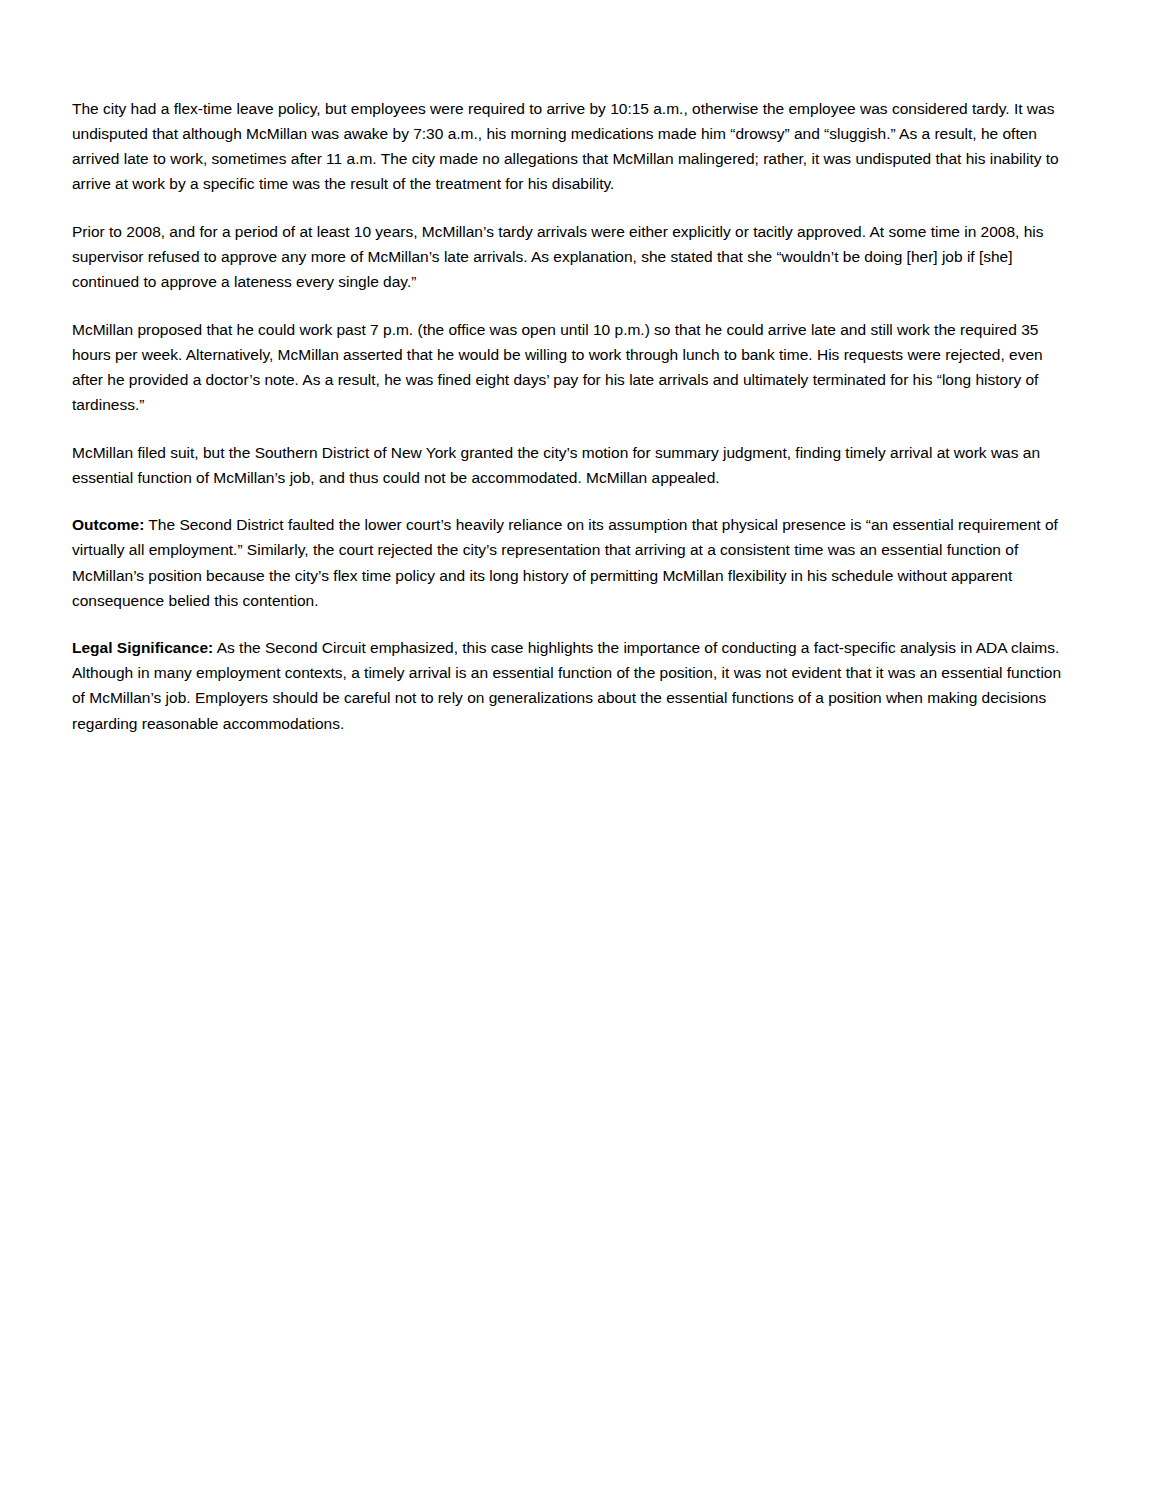The city had a flex-time leave policy, but employees were required to arrive by 10:15 a.m., otherwise the employee was considered tardy. It was undisputed that although McMillan was awake by 7:30 a.m., his morning medications made him “drowsy” and “sluggish.” As a result, he often arrived late to work, sometimes after 11 a.m. The city made no allegations that McMillan malingered; rather, it was undisputed that his inability to arrive at work by a specific time was the result of the treatment for his disability.
Prior to 2008, and for a period of at least 10 years, McMillan’s tardy arrivals were either explicitly or tacitly approved. At some time in 2008, his supervisor refused to approve any more of McMillan’s late arrivals. As explanation, she stated that she “wouldn’t be doing [her] job if [she] continued to approve a lateness every single day.”
McMillan proposed that he could work past 7 p.m. (the office was open until 10 p.m.) so that he could arrive late and still work the required 35 hours per week. Alternatively, McMillan asserted that he would be willing to work through lunch to bank time. His requests were rejected, even after he provided a doctor’s note. As a result, he was fined eight days’ pay for his late arrivals and ultimately terminated for his “long history of tardiness.”
McMillan filed suit, but the Southern District of New York granted the city’s motion for summary judgment, finding timely arrival at work was an essential function of McMillan’s job, and thus could not be accommodated. McMillan appealed.
Outcome: The Second District faulted the lower court’s heavily reliance on its assumption that physical presence is “an essential requirement of virtually all employment.” Similarly, the court rejected the city’s representation that arriving at a consistent time was an essential function of McMillan’s position because the city’s flex time policy and its long history of permitting McMillan flexibility in his schedule without apparent consequence belied this contention.
Legal Significance: As the Second Circuit emphasized, this case highlights the importance of conducting a fact-specific analysis in ADA claims. Although in many employment contexts, a timely arrival is an essential function of the position, it was not evident that it was an essential function of McMillan’s job. Employers should be careful not to rely on generalizations about the essential functions of a position when making decisions regarding reasonable accommodations.